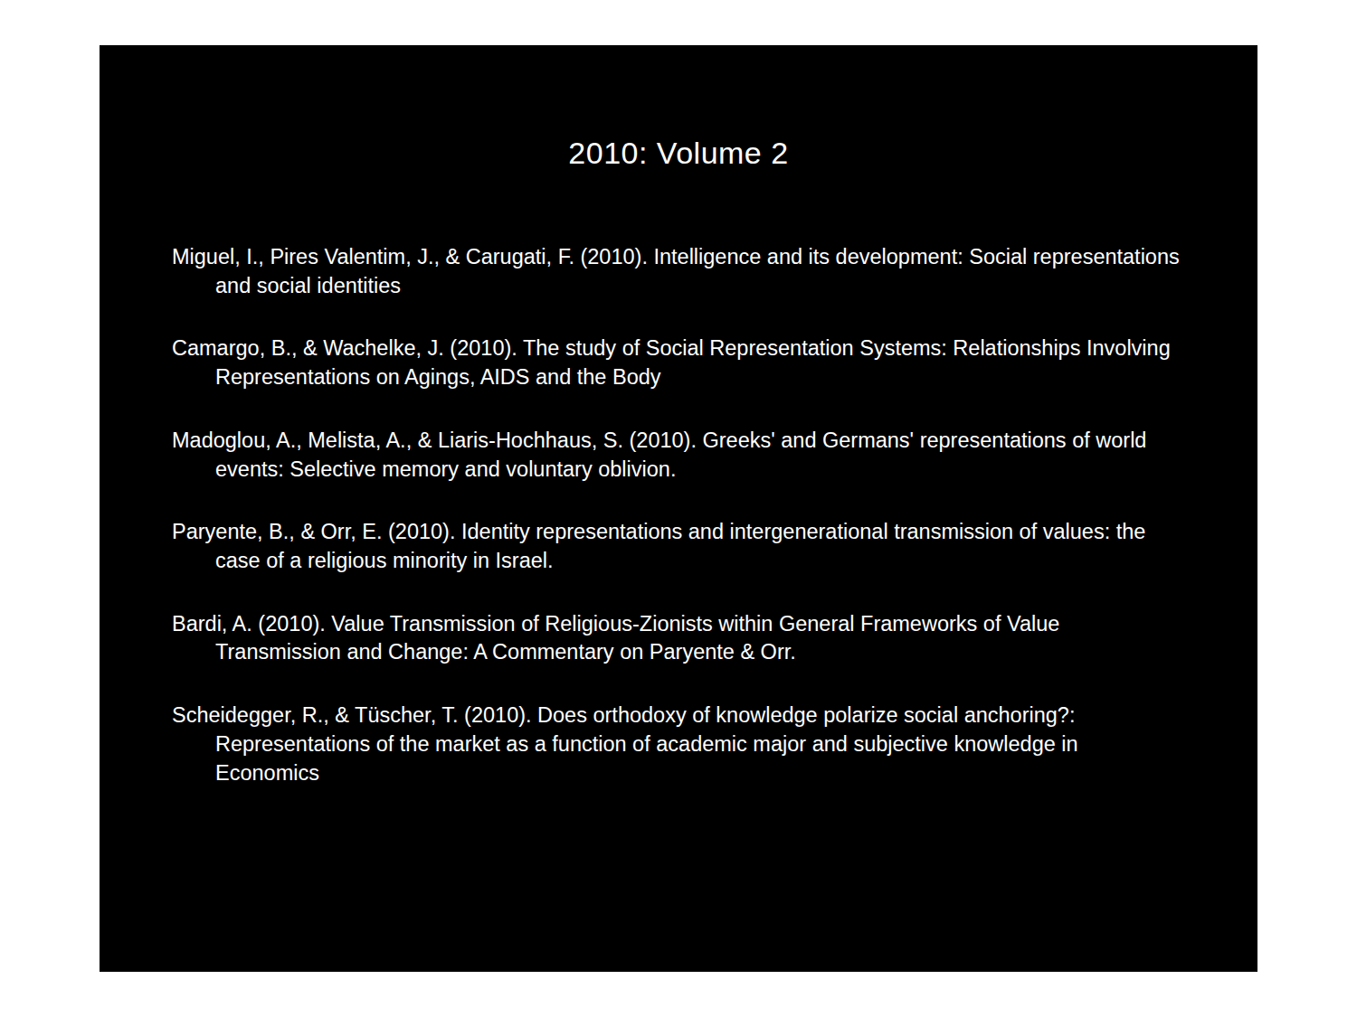2010: Volume 2
Miguel, I., Pires Valentim, J., & Carugati, F. (2010). Intelligence and its development: Social representations and social identities
Camargo, B., & Wachelke, J. (2010). The study of Social Representation Systems: Relationships Involving Representations on Agings, AIDS and the Body
Madoglou, A., Melista, A., & Liaris-Hochhaus, S. (2010). Greeks' and Germans' representations of world events: Selective memory and voluntary oblivion.
Paryente, B., & Orr, E. (2010). Identity representations and intergenerational transmission of values: the case of a religious minority in Israel.
Bardi, A. (2010). Value Transmission of Religious-Zionists within General Frameworks of Value Transmission and Change: A Commentary on Paryente & Orr.
Scheidegger, R., & Tüscher, T. (2010). Does orthodoxy of knowledge polarize social anchoring?: Representations of the market as a function of academic major and subjective knowledge in Economics